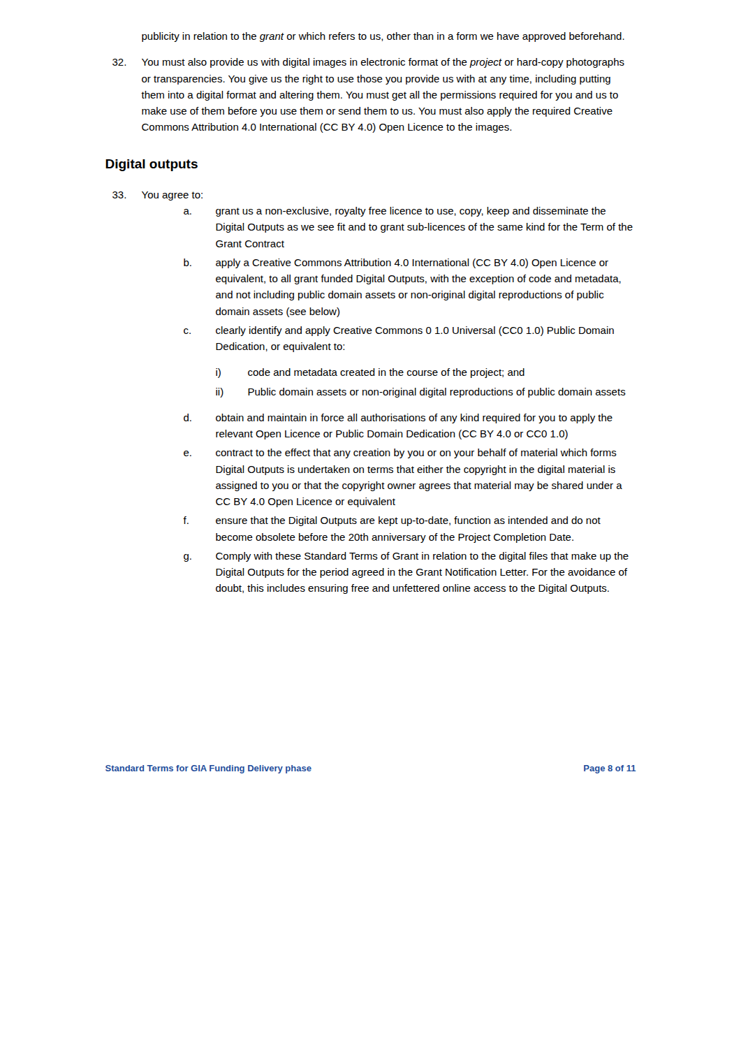publicity in relation to the grant or which refers to us, other than in a form we have approved beforehand.
You must also provide us with digital images in electronic format of the project or hard-copy photographs or transparencies. You give us the right to use those you provide us with at any time, including putting them into a digital format and altering them. You must get all the permissions required for you and us to make use of them before you use them or send them to us. You must also apply the required Creative Commons Attribution 4.0 International (CC BY 4.0) Open Licence to the images.
Digital outputs
You agree to:
grant us a non-exclusive, royalty free licence to use, copy, keep and disseminate the Digital Outputs as we see fit and to grant sub-licences of the same kind for the Term of the Grant Contract
apply a Creative Commons Attribution 4.0 International (CC BY 4.0) Open Licence or equivalent, to all grant funded Digital Outputs, with the exception of code and metadata, and not including public domain assets or non-original digital reproductions of public domain assets (see below)
clearly identify and apply Creative Commons 0 1.0 Universal (CC0 1.0) Public Domain Dedication, or equivalent to:
code and metadata created in the course of the project; and
Public domain assets or non-original digital reproductions of public domain assets
obtain and maintain in force all authorisations of any kind required for you to apply the relevant Open Licence or Public Domain Dedication (CC BY 4.0 or CC0 1.0)
contract to the effect that any creation by you or on your behalf of material which forms Digital Outputs is undertaken on terms that either the copyright in the digital material is assigned to you or that the copyright owner agrees that material may be shared under a CC BY 4.0 Open Licence or equivalent
ensure that the Digital Outputs are kept up-to-date, function as intended and do not become obsolete before the 20th anniversary of the Project Completion Date.
Comply with these Standard Terms of Grant in relation to the digital files that make up the Digital Outputs for the period agreed in the Grant Notification Letter. For the avoidance of doubt, this includes ensuring free and unfettered online access to the Digital Outputs.
Standard Terms for GIA Funding Delivery phase Page 8 of 11